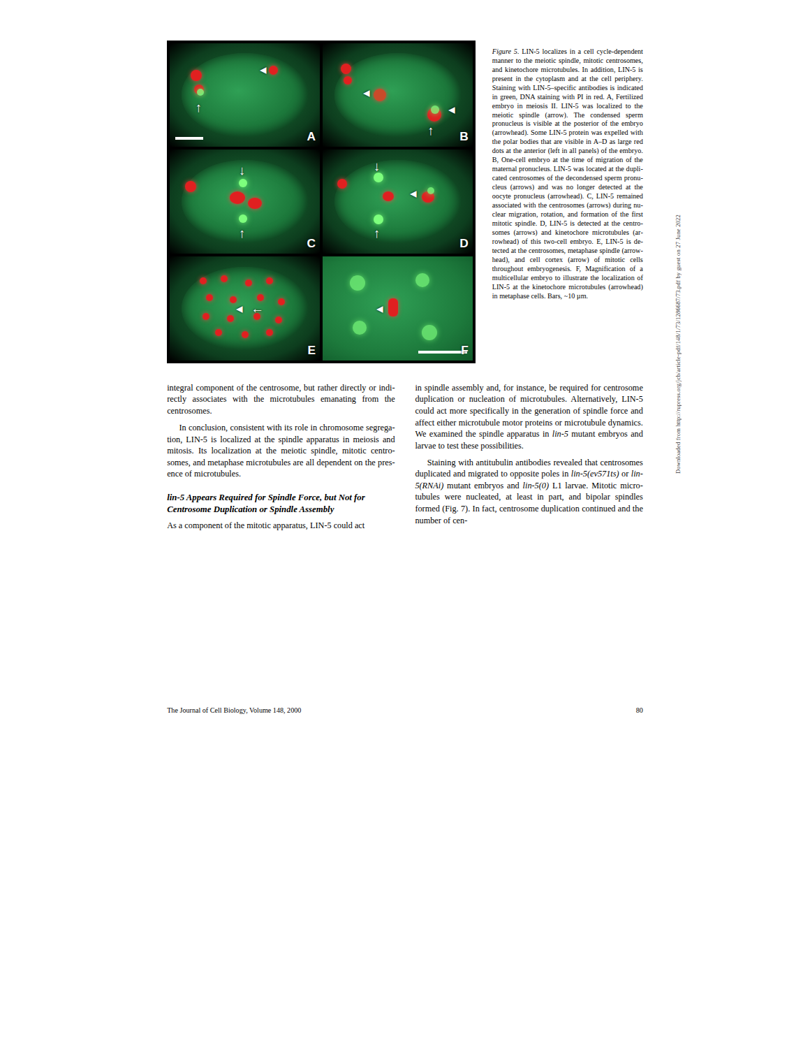Downloaded from http://rupress.org/jcb/article-pdf/148/1/73/1286687/73.pdf by guest on 27 June 2022
◂
↑
A
◂
◂
↑
B
↓
↑
C
↓
↑
◂
D
◂
←
E
◂
F
Figure 5. LIN-5 localizes in a cell cycle-dependent manner to the meiotic spindle, mitotic centrosomes, and kinetochore microtubules. In addition, LIN-5 is present in the cytoplasm and at the cell periphery. Staining with LIN-5–specific antibodies is indicated in green, DNA staining with PI in red. A, Fertilized embryo in meiosis II. LIN-5 was localized to the meiotic spindle (arrow). The condensed sperm pronucleus is visible at the posterior of the embryo (arrowhead). Some LIN-5 protein was expelled with the polar bodies that are visible in A–D as large red dots at the anterior (left in all panels) of the embryo. B, One-cell embryo at the time of migration of the maternal pronucleus. LIN-5 was located at the duplicated centrosomes of the decondensed sperm pronucleus (arrows) and was no longer detected at the oocyte pronucleus (arrowhead). C, LIN-5 remained associated with the centrosomes (arrows) during nuclear migration, rotation, and formation of the first mitotic spindle. D, LIN-5 is detected at the centrosomes (arrows) and kinetochore microtubules (arrowhead) of this two-cell embryo. E, LIN-5 is detected at the centrosomes, metaphase spindle (arrowhead), and cell cortex (arrow) of mitotic cells throughout embryogenesis. F, Magnification of a multicellular embryo to illustrate the localization of LIN-5 at the kinetochore microtubules (arrowhead) in metaphase cells. Bars, ~10 µm.
integral component of the centrosome, but rather directly or indirectly associates with the microtubules emanating from the centrosomes.
In conclusion, consistent with its role in chromosome segregation, LIN-5 is localized at the spindle apparatus in meiosis and mitosis. Its localization at the meiotic spindle, mitotic centrosomes, and metaphase microtubules are all dependent on the presence of microtubules.
lin-5 Appears Required for Spindle Force, but Not for Centrosome Duplication or Spindle Assembly
As a component of the mitotic apparatus, LIN-5 could act
in spindle assembly and, for instance, be required for centrosome duplication or nucleation of microtubules. Alternatively, LIN-5 could act more specifically in the generation of spindle force and affect either microtubule motor proteins or microtubule dynamics. We examined the spindle apparatus in lin-5 mutant embryos and larvae to test these possibilities.
Staining with antitubulin antibodies revealed that centrosomes duplicated and migrated to opposite poles in lin-5(ev571ts) or lin-5(RNAi) mutant embryos and lin-5(0) L1 larvae. Mitotic microtubules were nucleated, at least in part, and bipolar spindles formed (Fig. 7). In fact, centrosome duplication continued and the number of cen-
The Journal of Cell Biology, Volume 148, 2000
80